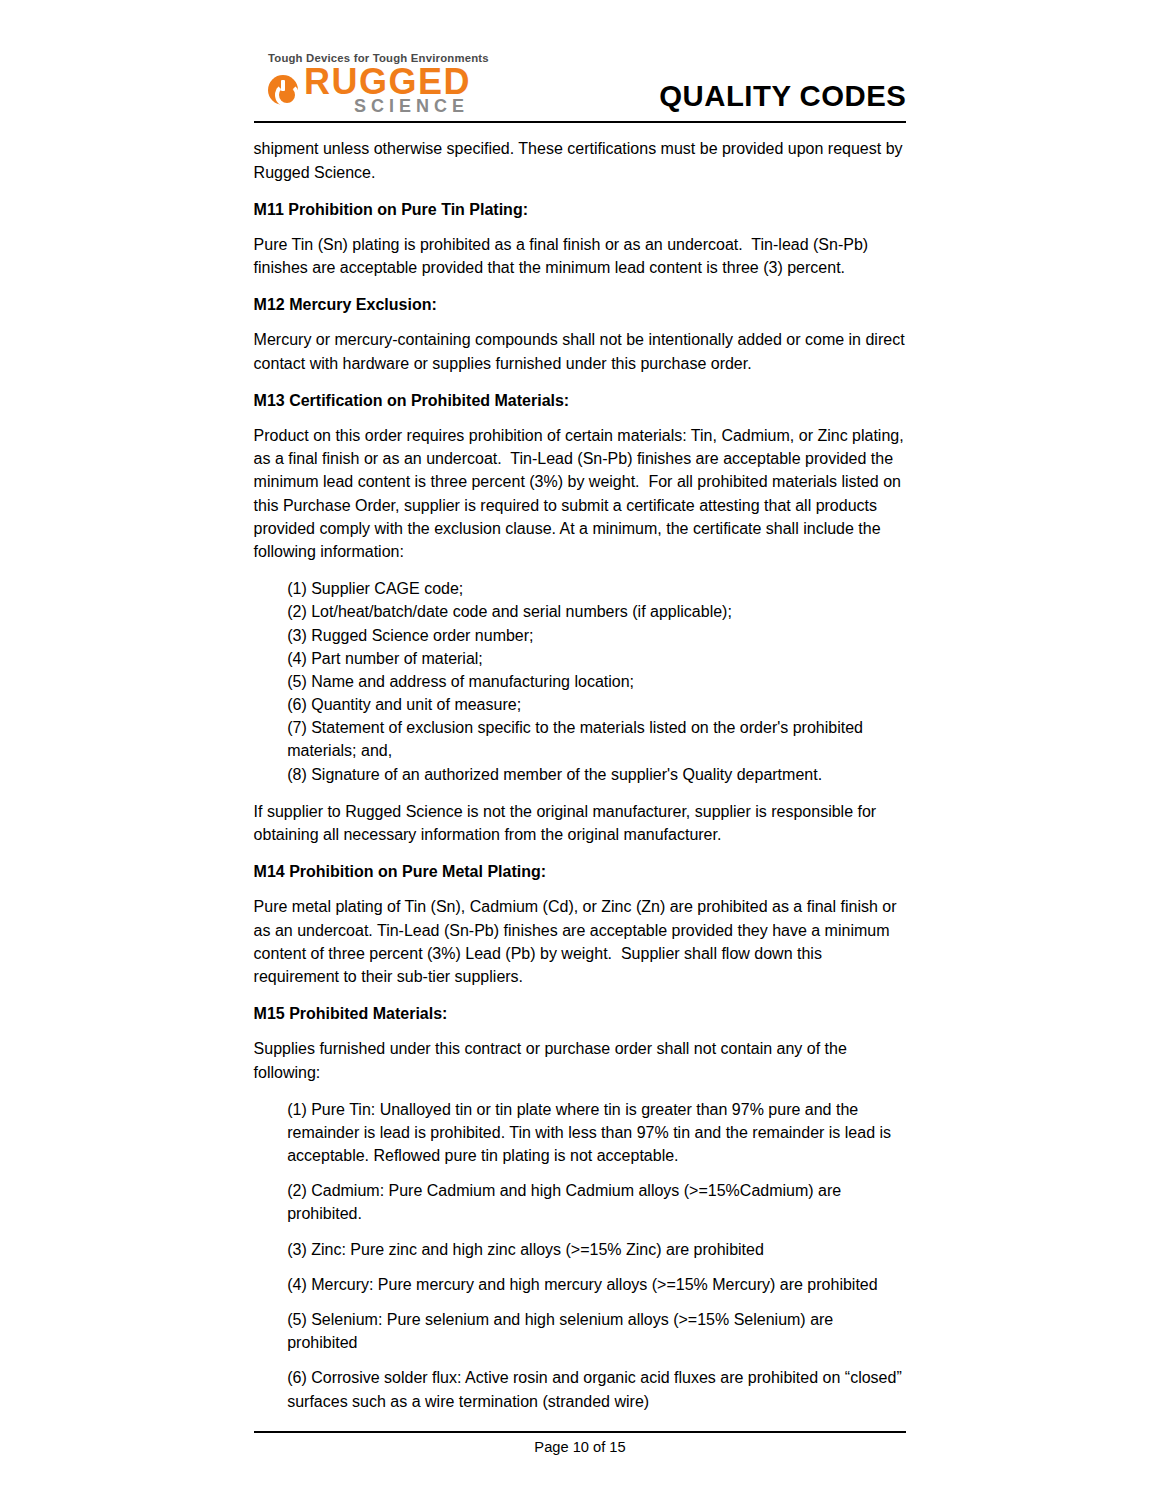Tough Devices for Tough Environments
RUGGED
SCIENCE
QUALITY CODES
shipment unless otherwise specified. These certifications must be provided upon request by Rugged Science.
M11 Prohibition on Pure Tin Plating:
Pure Tin (Sn) plating is prohibited as a final finish or as an undercoat. Tin-lead (Sn-Pb) finishes are acceptable provided that the minimum lead content is three (3) percent.
M12 Mercury Exclusion:
Mercury or mercury-containing compounds shall not be intentionally added or come in direct contact with hardware or supplies furnished under this purchase order.
M13 Certification on Prohibited Materials:
Product on this order requires prohibition of certain materials: Tin, Cadmium, or Zinc plating, as a final finish or as an undercoat. Tin-Lead (Sn-Pb) finishes are acceptable provided the minimum lead content is three percent (3%) by weight. For all prohibited materials listed on this Purchase Order, supplier is required to submit a certificate attesting that all products provided comply with the exclusion clause. At a minimum, the certificate shall include the following information:
(1) Supplier CAGE code;
(2) Lot/heat/batch/date code and serial numbers (if applicable);
(3) Rugged Science order number;
(4) Part number of material;
(5) Name and address of manufacturing location;
(6) Quantity and unit of measure;
(7) Statement of exclusion specific to the materials listed on the order's prohibited materials; and,
(8) Signature of an authorized member of the supplier's Quality department.
If supplier to Rugged Science is not the original manufacturer, supplier is responsible for obtaining all necessary information from the original manufacturer.
M14 Prohibition on Pure Metal Plating:
Pure metal plating of Tin (Sn), Cadmium (Cd), or Zinc (Zn) are prohibited as a final finish or as an undercoat. Tin-Lead (Sn-Pb) finishes are acceptable provided they have a minimum content of three percent (3%) Lead (Pb) by weight. Supplier shall flow down this requirement to their sub-tier suppliers.
M15 Prohibited Materials:
Supplies furnished under this contract or purchase order shall not contain any of the following:
(1) Pure Tin: Unalloyed tin or tin plate where tin is greater than 97% pure and the remainder is lead is prohibited. Tin with less than 97% tin and the remainder is lead is acceptable. Reflowed pure tin plating is not acceptable.
(2) Cadmium: Pure Cadmium and high Cadmium alloys (>=15%Cadmium) are prohibited.
(3) Zinc: Pure zinc and high zinc alloys (>=15% Zinc) are prohibited
(4) Mercury: Pure mercury and high mercury alloys (>=15% Mercury) are prohibited
(5) Selenium: Pure selenium and high selenium alloys (>=15% Selenium) are prohibited
(6) Corrosive solder flux: Active rosin and organic acid fluxes are prohibited on “closed” surfaces such as a wire termination (stranded wire)
Page 10 of 15